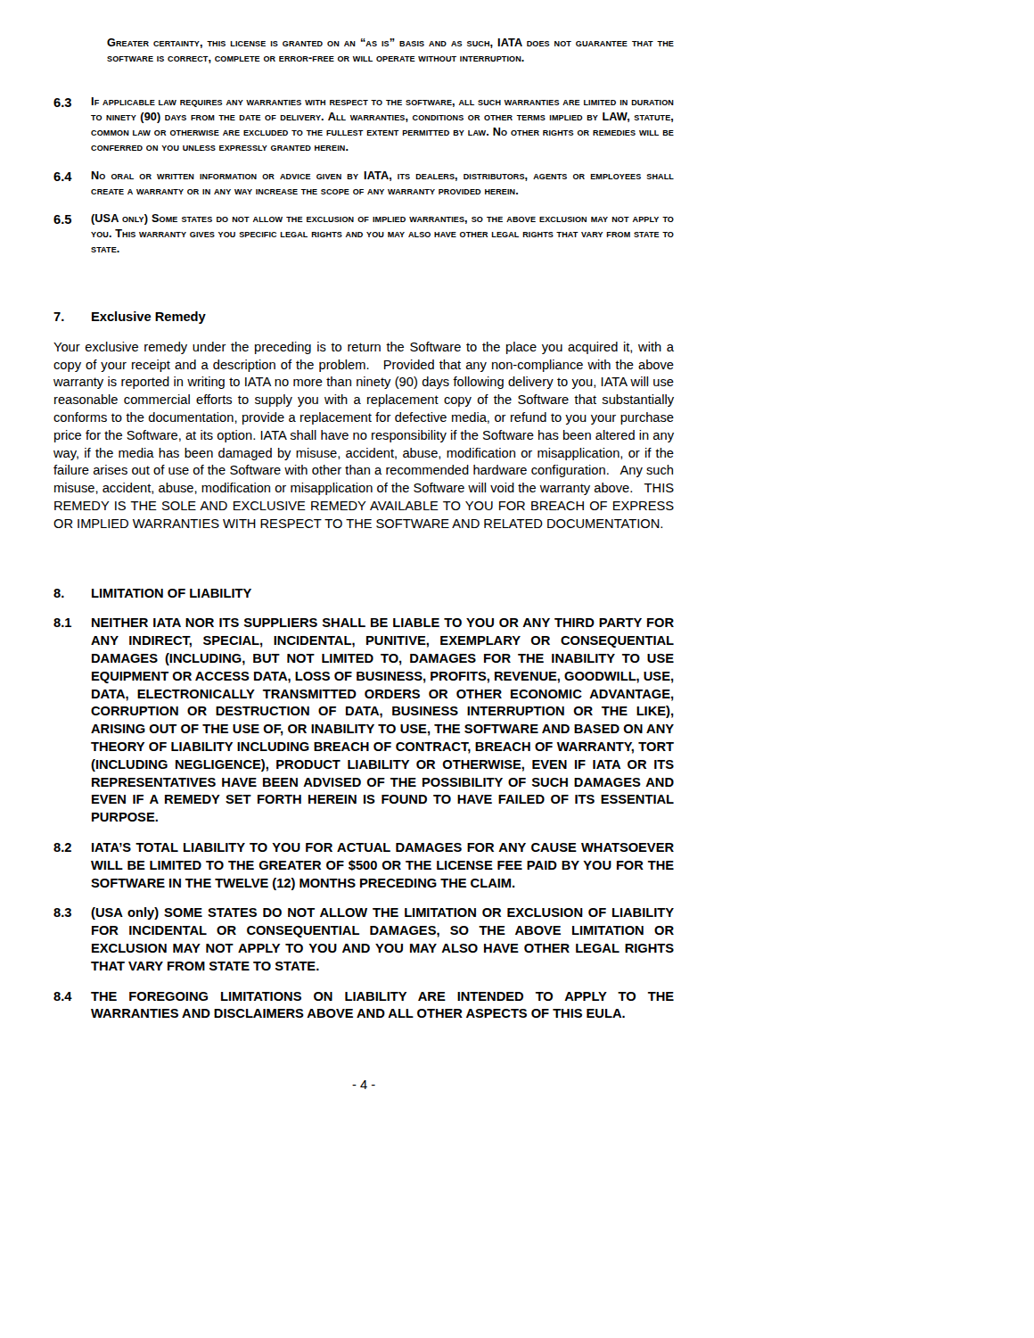Greater certainty, this license is granted on an “as is” basis and as such, IATA does not guarantee that the software is correct, complete or error-free or will operate without interruption.
6.3
If applicable law requires any warranties with respect to the software, all such warranties are limited in duration to ninety (90) days from the date of delivery. All warranties, conditions or other terms implied by LAW, statute, common law or otherwise are excluded to the fullest extent permitted by law. No other rights or remedies will be conferred on you unless expressly granted herein.
6.4
No oral or written information or advice given by IATA, its dealers, distributors, agents or employees shall create a warranty or in any way increase the scope of any warranty provided herein.
6.5
(USA only) Some states do not allow the exclusion of implied warranties, so the above exclusion may not apply to you. This warranty gives you specific legal rights and you may also have other legal rights that vary from state to state.
7. Exclusive Remedy
Your exclusive remedy under the preceding is to return the Software to the place you acquired it, with a copy of your receipt and a description of the problem. Provided that any non-compliance with the above warranty is reported in writing to IATA no more than ninety (90) days following delivery to you, IATA will use reasonable commercial efforts to supply you with a replacement copy of the Software that substantially conforms to the documentation, provide a replacement for defective media, or refund to you your purchase price for the Software, at its option. IATA shall have no responsibility if the Software has been altered in any way, if the media has been damaged by misuse, accident, abuse, modification or misapplication, or if the failure arises out of use of the Software with other than a recommended hardware configuration. Any such misuse, accident, abuse, modification or misapplication of the Software will void the warranty above. THIS REMEDY IS THE SOLE AND EXCLUSIVE REMEDY AVAILABLE TO YOU FOR BREACH OF EXPRESS OR IMPLIED WARRANTIES WITH RESPECT TO THE SOFTWARE AND RELATED DOCUMENTATION.
8. LIMITATION OF LIABILITY
8.1
NEITHER IATA NOR ITS SUPPLIERS SHALL BE LIABLE TO YOU OR ANY THIRD PARTY FOR ANY INDIRECT, SPECIAL, INCIDENTAL, PUNITIVE, EXEMPLARY OR CONSEQUENTIAL DAMAGES (INCLUDING, BUT NOT LIMITED TO, DAMAGES FOR THE INABILITY TO USE EQUIPMENT OR ACCESS DATA, LOSS OF BUSINESS, PROFITS, REVENUE, GOODWILL, USE, DATA, ELECTRONICALLY TRANSMITTED ORDERS OR OTHER ECONOMIC ADVANTAGE, CORRUPTION OR DESTRUCTION OF DATA, BUSINESS INTERRUPTION OR THE LIKE), ARISING OUT OF THE USE OF, OR INABILITY TO USE, THE SOFTWARE AND BASED ON ANY THEORY OF LIABILITY INCLUDING BREACH OF CONTRACT, BREACH OF WARRANTY, TORT (INCLUDING NEGLIGENCE), PRODUCT LIABILITY OR OTHERWISE, EVEN IF IATA OR ITS REPRESENTATIVES HAVE BEEN ADVISED OF THE POSSIBILITY OF SUCH DAMAGES AND EVEN IF A REMEDY SET FORTH HEREIN IS FOUND TO HAVE FAILED OF ITS ESSENTIAL PURPOSE.
8.2
IATA’S TOTAL LIABILITY TO YOU FOR ACTUAL DAMAGES FOR ANY CAUSE WHATSOEVER WILL BE LIMITED TO THE GREATER OF $500 OR THE LICENSE FEE PAID BY YOU FOR THE SOFTWARE IN THE TWELVE (12) MONTHS PRECEDING THE CLAIM.
8.3
(USA only) SOME STATES DO NOT ALLOW THE LIMITATION OR EXCLUSION OF LIABILITY FOR INCIDENTAL OR CONSEQUENTIAL DAMAGES, SO THE ABOVE LIMITATION OR EXCLUSION MAY NOT APPLY TO YOU AND YOU MAY ALSO HAVE OTHER LEGAL RIGHTS THAT VARY FROM STATE TO STATE.
8.4
THE FOREGOING LIMITATIONS ON LIABILITY ARE INTENDED TO APPLY TO THE WARRANTIES AND DISCLAIMERS ABOVE AND ALL OTHER ASPECTS OF THIS EULA.
- 4 -